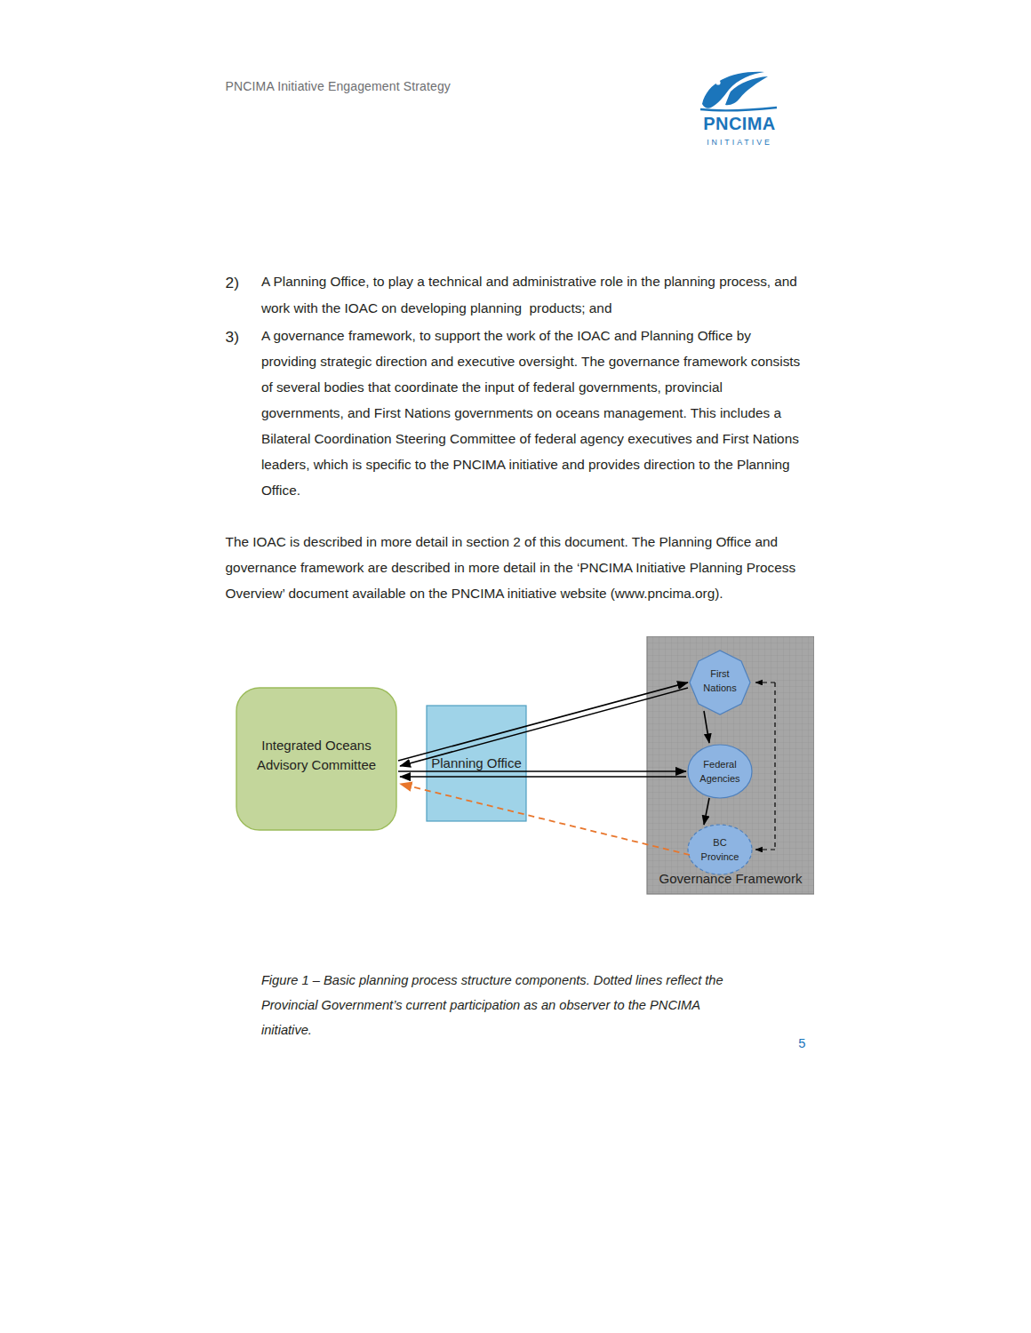PNCIMA Initiative Engagement Strategy
PNCIMA
Initiative
2) A Planning Office, to play a technical and administrative role in the planning process, and work with the IOAC on developing planning products; and
3) A governance framework, to support the work of the IOAC and Planning Office by providing strategic direction and executive oversight. The governance framework consists of several bodies that coordinate the input of federal governments, provincial governments, and First Nations governments on oceans management. This includes a Bilateral Coordination Steering Committee of federal agency executives and First Nations leaders, which is specific to the PNCIMA initiative and provides direction to the Planning Office.
The IOAC is described in more detail in section 2 of this document. The Planning Office and governance framework are described in more detail in the ‘PNCIMA Initiative Planning Process Overview’ document available on the PNCIMA initiative website (www.pncima.org).
Governance Framework Integrated Oceans Advisory Committee Planning Office First Nations Federal Agencies BC Province
Figure 1 – Basic planning process structure components. Dotted lines reflect the Provincial Government’s current participation as an observer to the PNCIMA initiative.
5